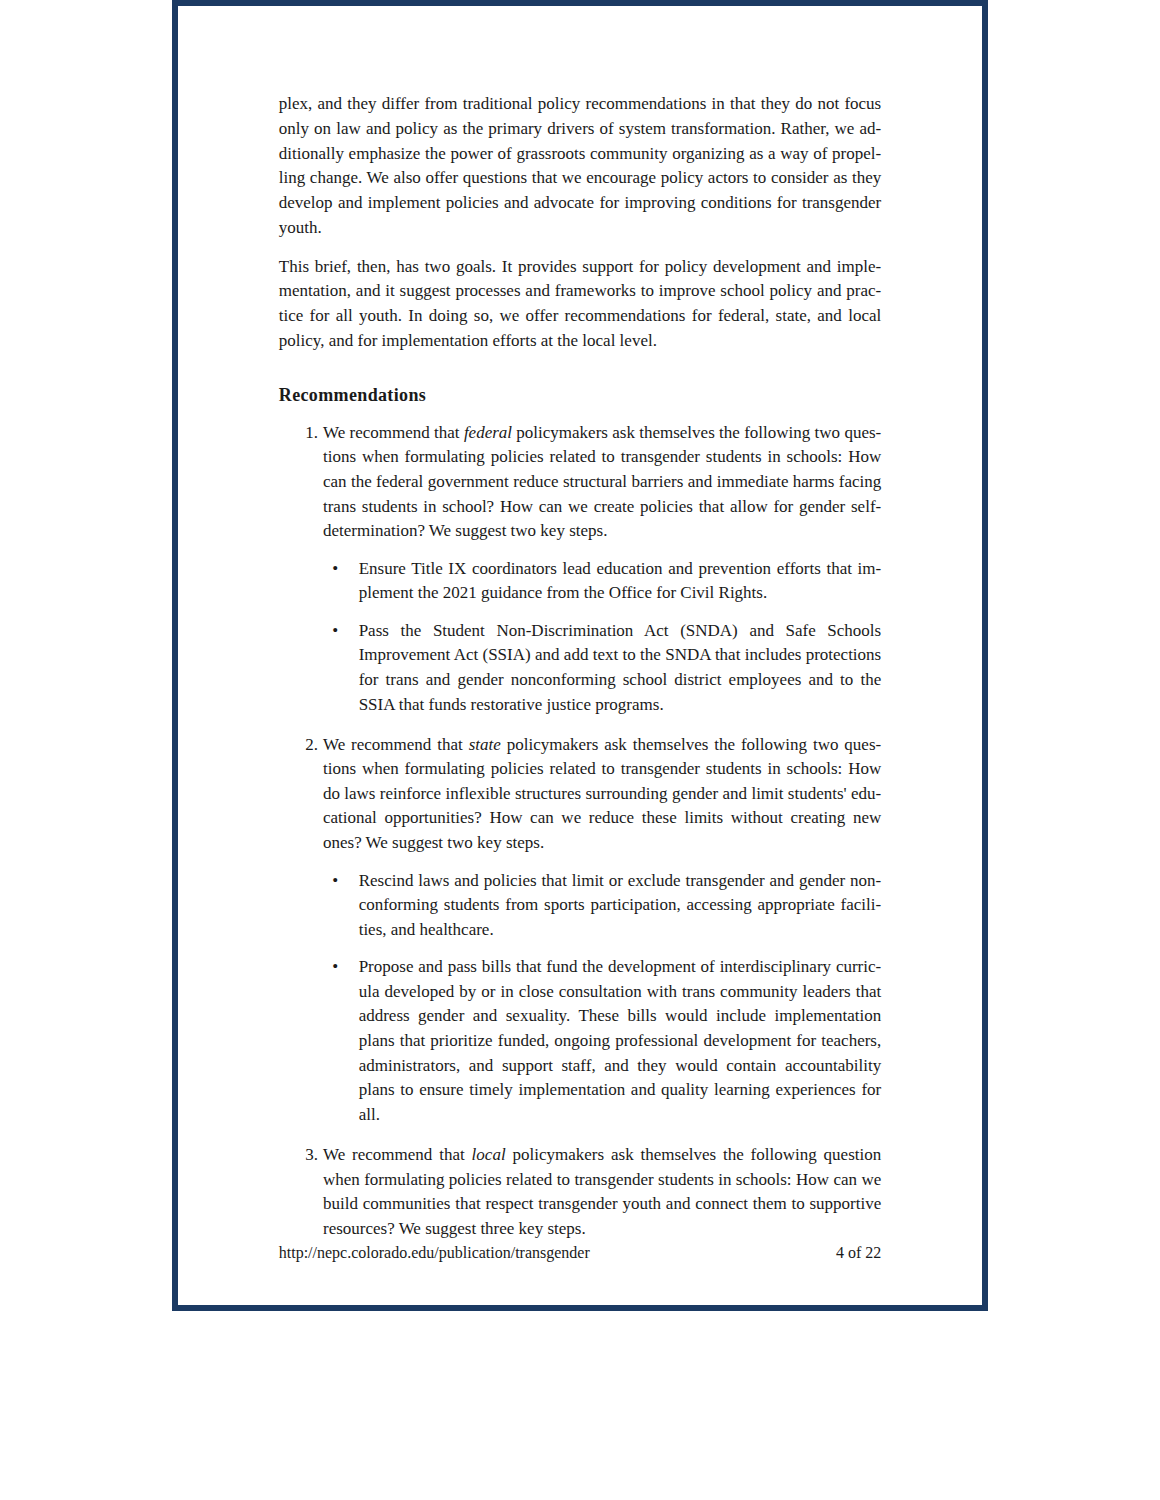plex, and they differ from traditional policy recommendations in that they do not focus only on law and policy as the primary drivers of system transformation. Rather, we additionally emphasize the power of grassroots community organizing as a way of propelling change. We also offer questions that we encourage policy actors to consider as they develop and implement policies and advocate for improving conditions for transgender youth.
This brief, then, has two goals. It provides support for policy development and implementation, and it suggest processes and frameworks to improve school policy and practice for all youth. In doing so, we offer recommendations for federal, state, and local policy, and for implementation efforts at the local level.
Recommendations
We recommend that federal policymakers ask themselves the following two questions when formulating policies related to transgender students in schools: How can the federal government reduce structural barriers and immediate harms facing trans students in school? How can we create policies that allow for gender self-determination? We suggest two key steps.
Ensure Title IX coordinators lead education and prevention efforts that implement the 2021 guidance from the Office for Civil Rights.
Pass the Student Non-Discrimination Act (SNDA) and Safe Schools Improvement Act (SSIA) and add text to the SNDA that includes protections for trans and gender nonconforming school district employees and to the SSIA that funds restorative justice programs.
We recommend that state policymakers ask themselves the following two questions when formulating policies related to transgender students in schools: How do laws reinforce inflexible structures surrounding gender and limit students' educational opportunities? How can we reduce these limits without creating new ones? We suggest two key steps.
Rescind laws and policies that limit or exclude transgender and gender nonconforming students from sports participation, accessing appropriate facilities, and healthcare.
Propose and pass bills that fund the development of interdisciplinary curricula developed by or in close consultation with trans community leaders that address gender and sexuality. These bills would include implementation plans that prioritize funded, ongoing professional development for teachers, administrators, and support staff, and they would contain accountability plans to ensure timely implementation and quality learning experiences for all.
We recommend that local policymakers ask themselves the following question when formulating policies related to transgender students in schools: How can we build communities that respect transgender youth and connect them to supportive resources? We suggest three key steps.
http://nepc.colorado.edu/publication/transgender 4 of 22